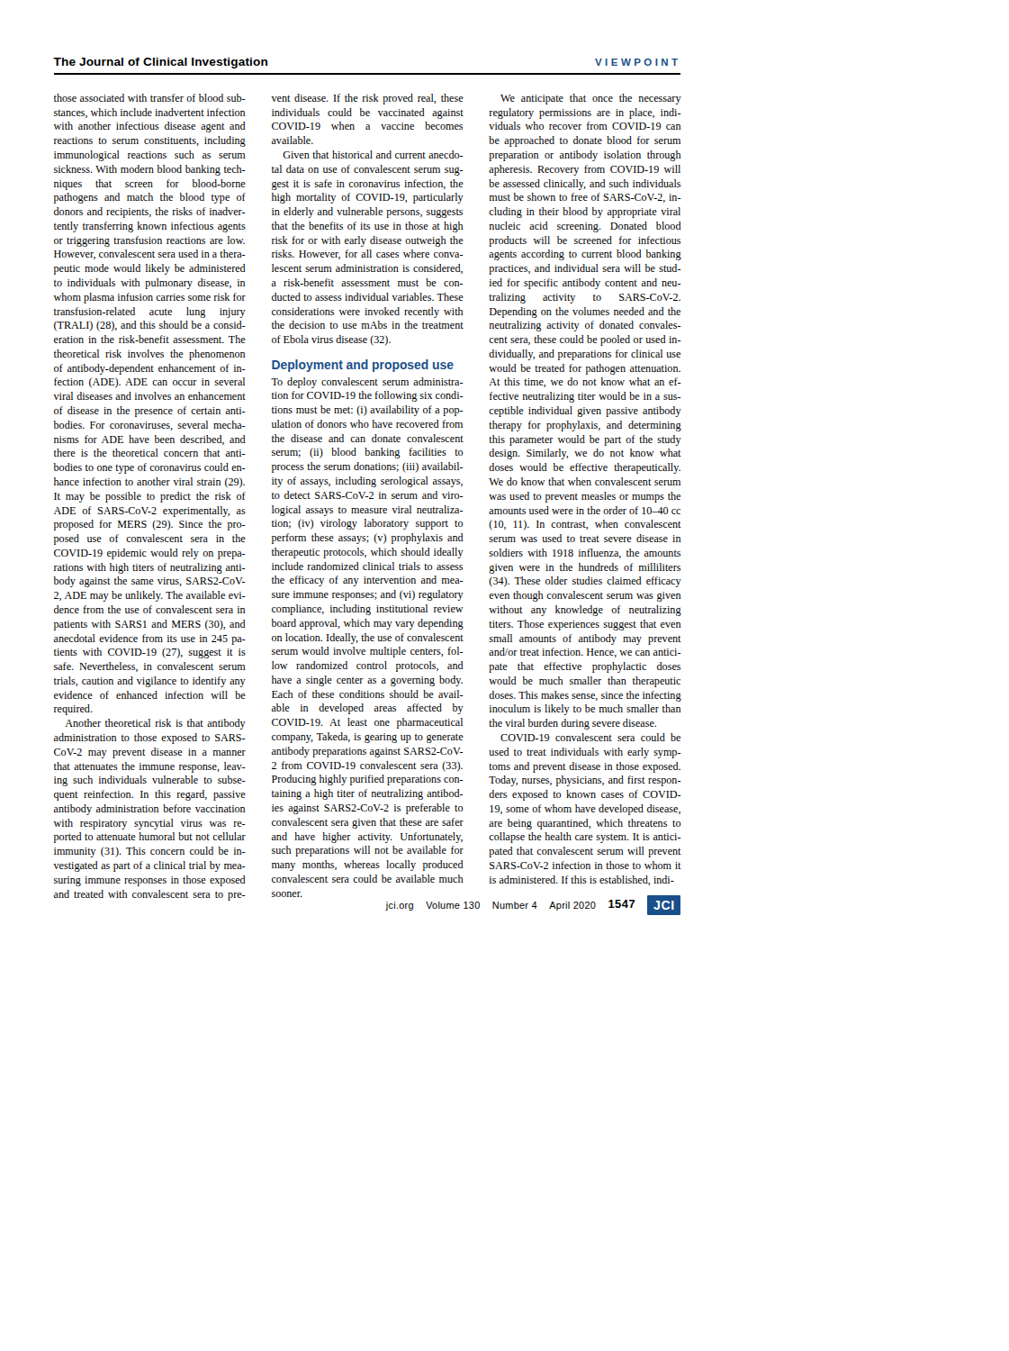The Journal of Clinical Investigation
Viewpoint
those associated with transfer of blood substances, which include inadvertent infection with another infectious disease agent and reactions to serum constituents, including immunological reactions such as serum sickness. With modern blood banking techniques that screen for blood-borne pathogens and match the blood type of donors and recipients, the risks of inadvertently transferring known infectious agents or triggering transfusion reactions are low. However, convalescent sera used in a therapeutic mode would likely be administered to individuals with pulmonary disease, in whom plasma infusion carries some risk for transfusion-related acute lung injury (TRALI) (28), and this should be a consideration in the risk-benefit assessment. The theoretical risk involves the phenomenon of antibody-dependent enhancement of infection (ADE). ADE can occur in several viral diseases and involves an enhancement of disease in the presence of certain antibodies. For coronaviruses, several mechanisms for ADE have been described, and there is the theoretical concern that antibodies to one type of coronavirus could enhance infection to another viral strain (29). It may be possible to predict the risk of ADE of SARS-CoV-2 experimentally, as proposed for MERS (29). Since the proposed use of convalescent sera in the COVID-19 epidemic would rely on preparations with high titers of neutralizing antibody against the same virus, SARS2-CoV-2, ADE may be unlikely. The available evidence from the use of convalescent sera in patients with SARS1 and MERS (30), and anecdotal evidence from its use in 245 patients with COVID-19 (27), suggest it is safe. Nevertheless, in convalescent serum trials, caution and vigilance to identify any evidence of enhanced infection will be required.
Another theoretical risk is that antibody administration to those exposed to SARS-CoV-2 may prevent disease in a manner that attenuates the immune response, leaving such individuals vulnerable to subsequent reinfection. In this regard, passive antibody administration before vaccination with respiratory syncytial virus was reported to attenuate humoral but not cellular immunity (31). This concern could be investigated as part of a clinical trial by measuring immune responses in those exposed and treated with convalescent sera to prevent disease. If the risk proved real, these individuals could be vaccinated against COVID-19 when a vaccine becomes available.
Given that historical and current anecdotal data on use of convalescent serum suggest it is safe in coronavirus infection, the high mortality of COVID-19, particularly in elderly and vulnerable persons, suggests that the benefits of its use in those at high risk for or with early disease outweigh the risks. However, for all cases where convalescent serum administration is considered, a risk-benefit assessment must be conducted to assess individual variables. These considerations were invoked recently with the decision to use mAbs in the treatment of Ebola virus disease (32).
Deployment and proposed use
To deploy convalescent serum administration for COVID-19 the following six conditions must be met: (i) availability of a population of donors who have recovered from the disease and can donate convalescent serum; (ii) blood banking facilities to process the serum donations; (iii) availability of assays, including serological assays, to detect SARS-CoV-2 in serum and virological assays to measure viral neutralization; (iv) virology laboratory support to perform these assays; (v) prophylaxis and therapeutic protocols, which should ideally include randomized clinical trials to assess the efficacy of any intervention and measure immune responses; and (vi) regulatory compliance, including institutional review board approval, which may vary depending on location. Ideally, the use of convalescent serum would involve multiple centers, follow randomized control protocols, and have a single center as a governing body. Each of these conditions should be available in developed areas affected by COVID-19. At least one pharmaceutical company, Takeda, is gearing up to generate antibody preparations against SARS2-CoV-2 from COVID-19 convalescent sera (33). Producing highly purified preparations containing a high titer of neutralizing antibodies against SARS2-CoV-2 is preferable to convalescent sera given that these are safer and have higher activity. Unfortunately, such preparations will not be available for many months, whereas locally produced convalescent sera could be available much sooner.
We anticipate that once the necessary regulatory permissions are in place, individuals who recover from COVID-19 can be approached to donate blood for serum preparation or antibody isolation through apheresis. Recovery from COVID-19 will be assessed clinically, and such individuals must be shown to free of SARS-CoV-2, including in their blood by appropriate viral nucleic acid screening. Donated blood products will be screened for infectious agents according to current blood banking practices, and individual sera will be studied for specific antibody content and neutralizing activity to SARS-CoV-2. Depending on the volumes needed and the neutralizing activity of donated convalescent sera, these could be pooled or used individually, and preparations for clinical use would be treated for pathogen attenuation. At this time, we do not know what an effective neutralizing titer would be in a susceptible individual given passive antibody therapy for prophylaxis, and determining this parameter would be part of the study design. Similarly, we do not know what doses would be effective therapeutically. We do know that when convalescent serum was used to prevent measles or mumps the amounts used were in the order of 10–40 cc (10, 11). In contrast, when convalescent serum was used to treat severe disease in soldiers with 1918 influenza, the amounts given were in the hundreds of milliliters (34). These older studies claimed efficacy even though convalescent serum was given without any knowledge of neutralizing titers. Those experiences suggest that even small amounts of antibody may prevent and/or treat infection. Hence, we can anticipate that effective prophylactic doses would be much smaller than therapeutic doses. This makes sense, since the infecting inoculum is likely to be much smaller than the viral burden during severe disease.
COVID-19 convalescent sera could be used to treat individuals with early symptoms and prevent disease in those exposed. Today, nurses, physicians, and first responders exposed to known cases of COVID-19, some of whom have developed disease, are being quarantined, which threatens to collapse the health care system. It is anticipated that convalescent serum will prevent SARS-CoV-2 infection in those to whom it is administered. If this is established, indi-
jci.org Volume 130 Number 4 April 2020
1547
JCI